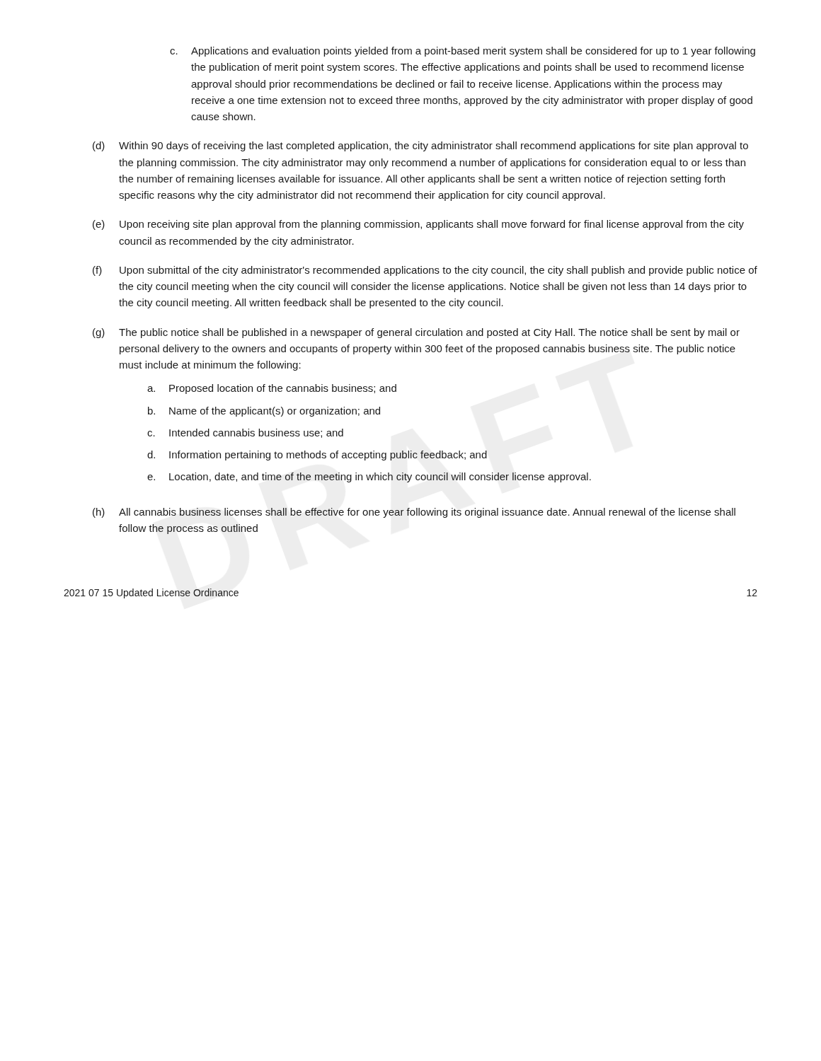DRAFT
c. Applications and evaluation points yielded from a point-based merit system shall be considered for up to 1 year following the publication of merit point system scores. The effective applications and points shall be used to recommend license approval should prior recommendations be declined or fail to receive license. Applications within the process may receive a one time extension not to exceed three months, approved by the city administrator with proper display of good cause shown.
(d) Within 90 days of receiving the last completed application, the city administrator shall recommend applications for site plan approval to the planning commission. The city administrator may only recommend a number of applications for consideration equal to or less than the number of remaining licenses available for issuance. All other applicants shall be sent a written notice of rejection setting forth specific reasons why the city administrator did not recommend their application for city council approval.
(e) Upon receiving site plan approval from the planning commission, applicants shall move forward for final license approval from the city council as recommended by the city administrator.
(f) Upon submittal of the city administrator's recommended applications to the city council, the city shall publish and provide public notice of the city council meeting when the city council will consider the license applications. Notice shall be given not less than 14 days prior to the city council meeting. All written feedback shall be presented to the city council.
(g) The public notice shall be published in a newspaper of general circulation and posted at City Hall. The notice shall be sent by mail or personal delivery to the owners and occupants of property within 300 feet of the proposed cannabis business site. The public notice must include at minimum the following:
a. Proposed location of the cannabis business; and
b. Name of the applicant(s) or organization; and
c. Intended cannabis business use; and
d. Information pertaining to methods of accepting public feedback; and
e. Location, date, and time of the meeting in which city council will consider license approval.
(h) All cannabis business licenses shall be effective for one year following its original issuance date. Annual renewal of the license shall follow the process as outlined
2021 07 15 Updated License Ordinance 12